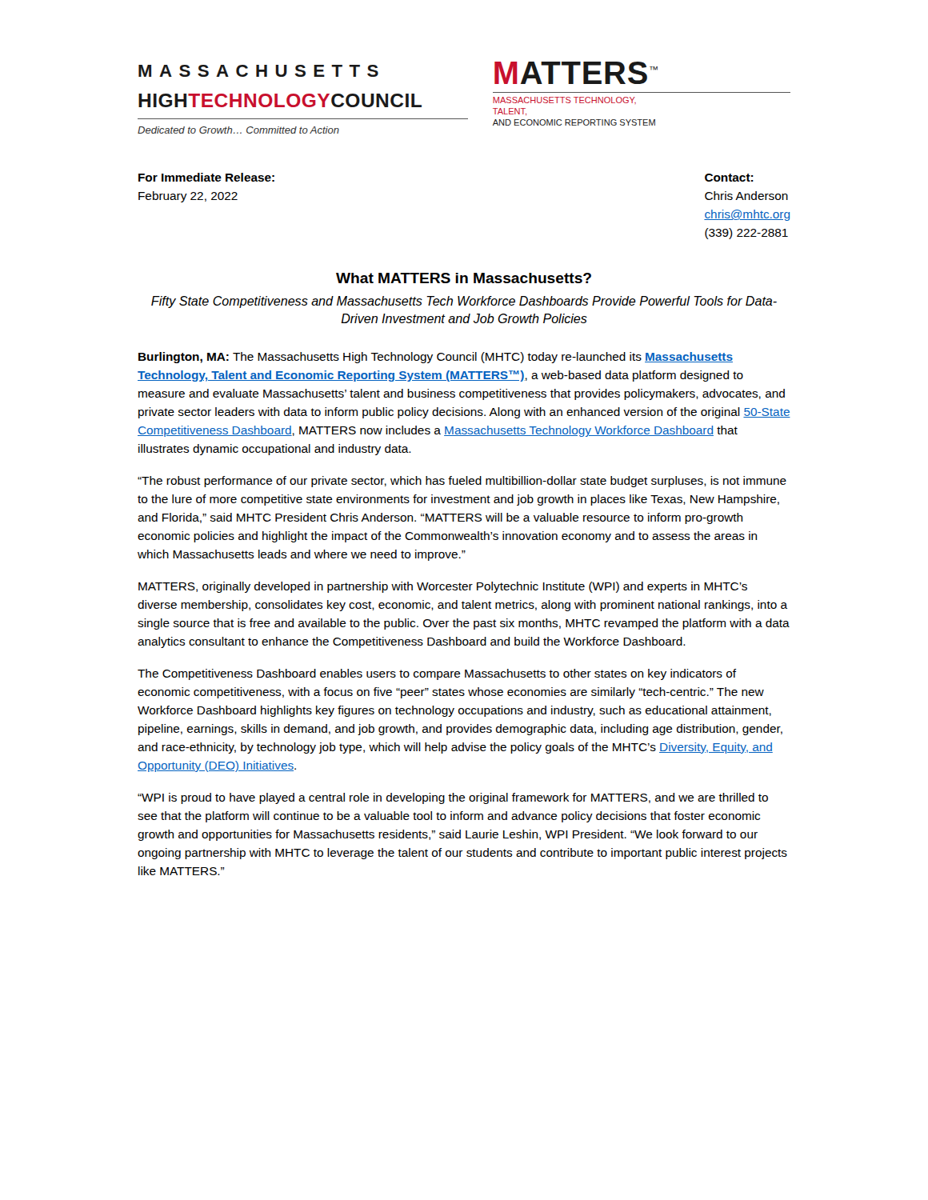MASSACHUSETTS
HIGH TECHNOLOGY COUNCIL
Dedicated to Growth… Committed to Action
MATTERS™
MASSACHUSETTS TECHNOLOGY,
TALENT,
AND ECONOMIC REPORTING SYSTEM
For Immediate Release:
February 22, 2022
Contact:
Chris Anderson
chris@mhtc.org
(339) 222-2881
What MATTERS in Massachusetts?
Fifty State Competitiveness and Massachusetts Tech Workforce Dashboards Provide Powerful Tools for Data-Driven Investment and Job Growth Policies
Burlington, MA: The Massachusetts High Technology Council (MHTC) today re-launched its Massachusetts Technology, Talent and Economic Reporting System (MATTERS™), a web-based data platform designed to measure and evaluate Massachusetts’ talent and business competitiveness that provides policymakers, advocates, and private sector leaders with data to inform public policy decisions. Along with an enhanced version of the original 50-State Competitiveness Dashboard, MATTERS now includes a Massachusetts Technology Workforce Dashboard that illustrates dynamic occupational and industry data.
“The robust performance of our private sector, which has fueled multibillion-dollar state budget surpluses, is not immune to the lure of more competitive state environments for investment and job growth in places like Texas, New Hampshire, and Florida,” said MHTC President Chris Anderson. “MATTERS will be a valuable resource to inform pro-growth economic policies and highlight the impact of the Commonwealth’s innovation economy and to assess the areas in which Massachusetts leads and where we need to improve.”
MATTERS, originally developed in partnership with Worcester Polytechnic Institute (WPI) and experts in MHTC’s diverse membership, consolidates key cost, economic, and talent metrics, along with prominent national rankings, into a single source that is free and available to the public. Over the past six months, MHTC revamped the platform with a data analytics consultant to enhance the Competitiveness Dashboard and build the Workforce Dashboard.
The Competitiveness Dashboard enables users to compare Massachusetts to other states on key indicators of economic competitiveness, with a focus on five “peer” states whose economies are similarly “tech-centric.” The new Workforce Dashboard highlights key figures on technology occupations and industry, such as educational attainment, pipeline, earnings, skills in demand, and job growth, and provides demographic data, including age distribution, gender, and race-ethnicity, by technology job type, which will help advise the policy goals of the MHTC’s Diversity, Equity, and Opportunity (DEO) Initiatives.
“WPI is proud to have played a central role in developing the original framework for MATTERS, and we are thrilled to see that the platform will continue to be a valuable tool to inform and advance policy decisions that foster economic growth and opportunities for Massachusetts residents,” said Laurie Leshin, WPI President. “We look forward to our ongoing partnership with MHTC to leverage the talent of our students and contribute to important public interest projects like MATTERS.”